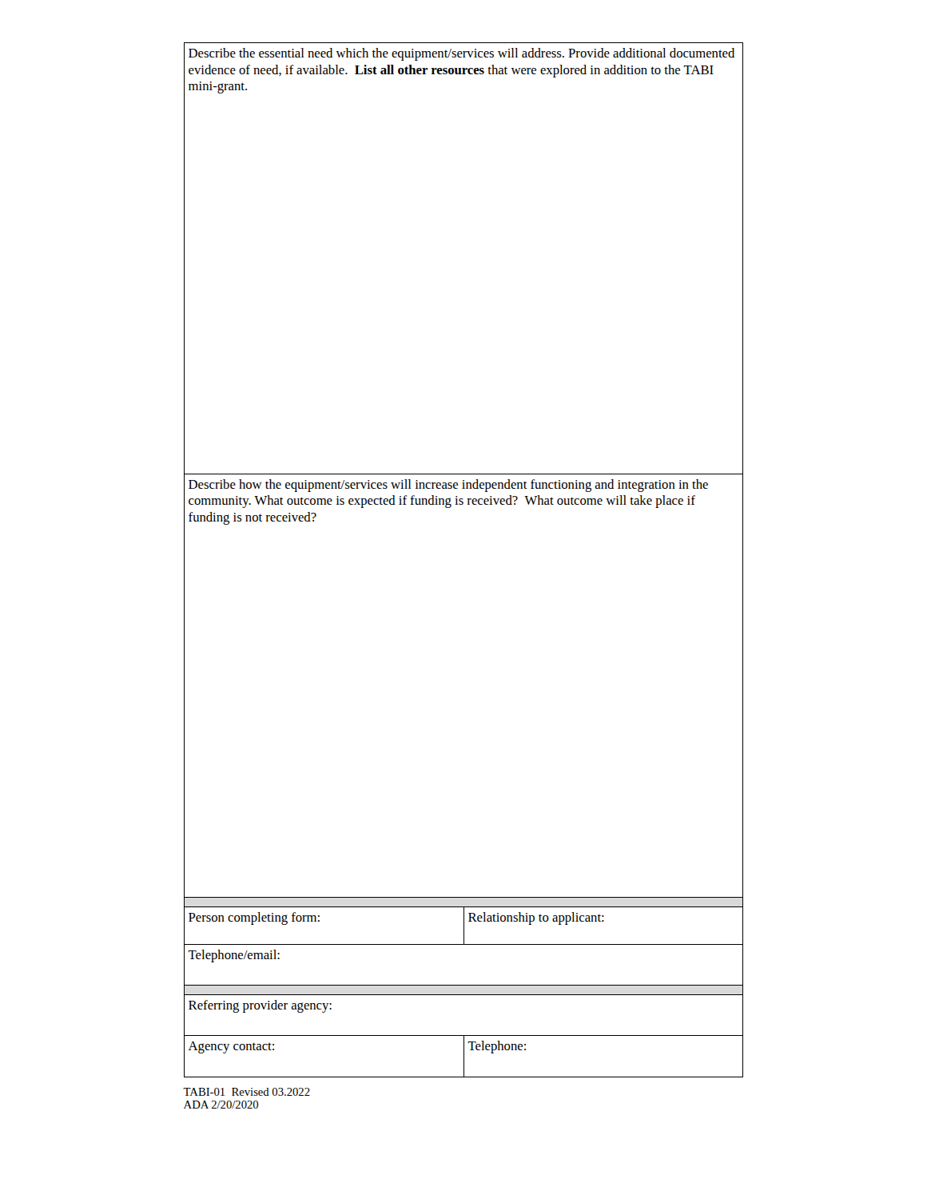| Describe the essential need which the equipment/services will address. Provide additional documented evidence of need, if available. List all other resources that were explored in addition to the TABI mini-grant. |
| Describe how the equipment/services will increase independent functioning and integration in the community. What outcome is expected if funding is received? What outcome will take place if funding is not received? |
| Person completing form: | Relationship to applicant: |
| Telephone/email: |
| Referring provider agency: |
| Agency contact: | Telephone: |
TABI-01 Revised 03.2022
ADA 2/20/2020